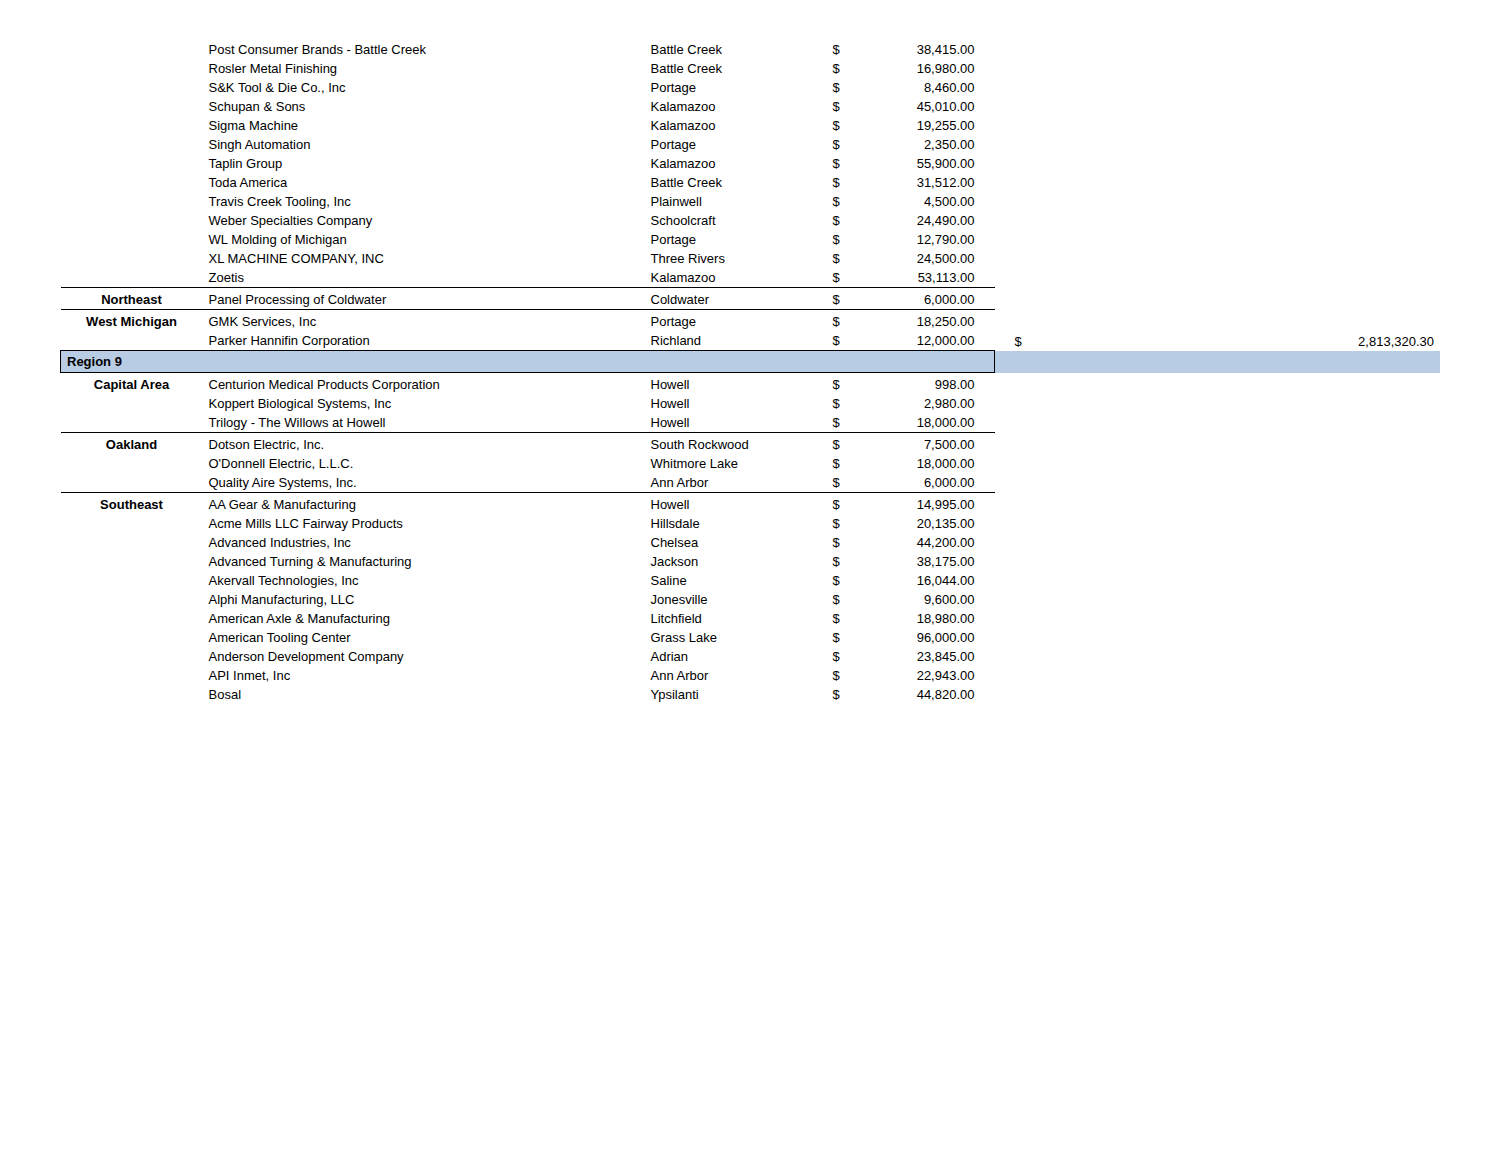| | Post Consumer Brands - Battle Creek | Battle Creek | $ | 38,415.00 | | |
| | Rosler Metal Finishing | Battle Creek | $ | 16,980.00 | | |
| | S&K Tool & Die Co., Inc | Portage | $ | 8,460.00 | | |
| | Schupan & Sons | Kalamazoo | $ | 45,010.00 | | |
| | Sigma Machine | Kalamazoo | $ | 19,255.00 | | |
| | Singh Automation | Portage | $ | 2,350.00 | | |
| | Taplin Group | Kalamazoo | $ | 55,900.00 | | |
| | Toda America | Battle Creek | $ | 31,512.00 | | |
| | Travis Creek Tooling, Inc | Plainwell | $ | 4,500.00 | | |
| | Weber Specialties Company | Schoolcraft | $ | 24,490.00 | | |
| | WL Molding of Michigan | Portage | $ | 12,790.00 | | |
| | XL MACHINE COMPANY, INC | Three Rivers | $ | 24,500.00 | | |
| | Zoetis | Kalamazoo | $ | 53,113.00 | | |
| Northeast | Panel Processing of Coldwater | Coldwater | $ | 6,000.00 | | |
| West Michigan | GMK Services, Inc | Portage | $ | 18,250.00 | | |
| | Parker Hannifin Corporation | Richland | $ | 12,000.00 | $ | 2,813,320.30 |
| Region 9 | | |
| Capital Area | Centurion Medical Products Corporation | Howell | $ | 998.00 | | |
| | Koppert Biological Systems, Inc | Howell | $ | 2,980.00 | | |
| | Trilogy - The Willows at Howell | Howell | $ | 18,000.00 | | |
| Oakland | Dotson Electric, Inc. | South Rockwood | $ | 7,500.00 | | |
| | O'Donnell Electric, L.L.C. | Whitmore Lake | $ | 18,000.00 | | |
| | Quality Aire Systems, Inc. | Ann Arbor | $ | 6,000.00 | | |
| Southeast | AA Gear & Manufacturing | Howell | $ | 14,995.00 | | |
| | Acme Mills LLC Fairway Products | Hillsdale | $ | 20,135.00 | | |
| | Advanced Industries, Inc | Chelsea | $ | 44,200.00 | | |
| | Advanced Turning & Manufacturing | Jackson | $ | 38,175.00 | | |
| | Akervall Technologies, Inc | Saline | $ | 16,044.00 | | |
| | Alphi Manufacturing, LLC | Jonesville | $ | 9,600.00 | | |
| | American Axle & Manufacturing | Litchfield | $ | 18,980.00 | | |
| | American Tooling Center | Grass Lake | $ | 96,000.00 | | |
| | Anderson Development Company | Adrian | $ | 23,845.00 | | |
| | API Inmet, Inc | Ann Arbor | $ | 22,943.00 | | |
| | Bosal | Ypsilanti | $ | 44,820.00 | | |